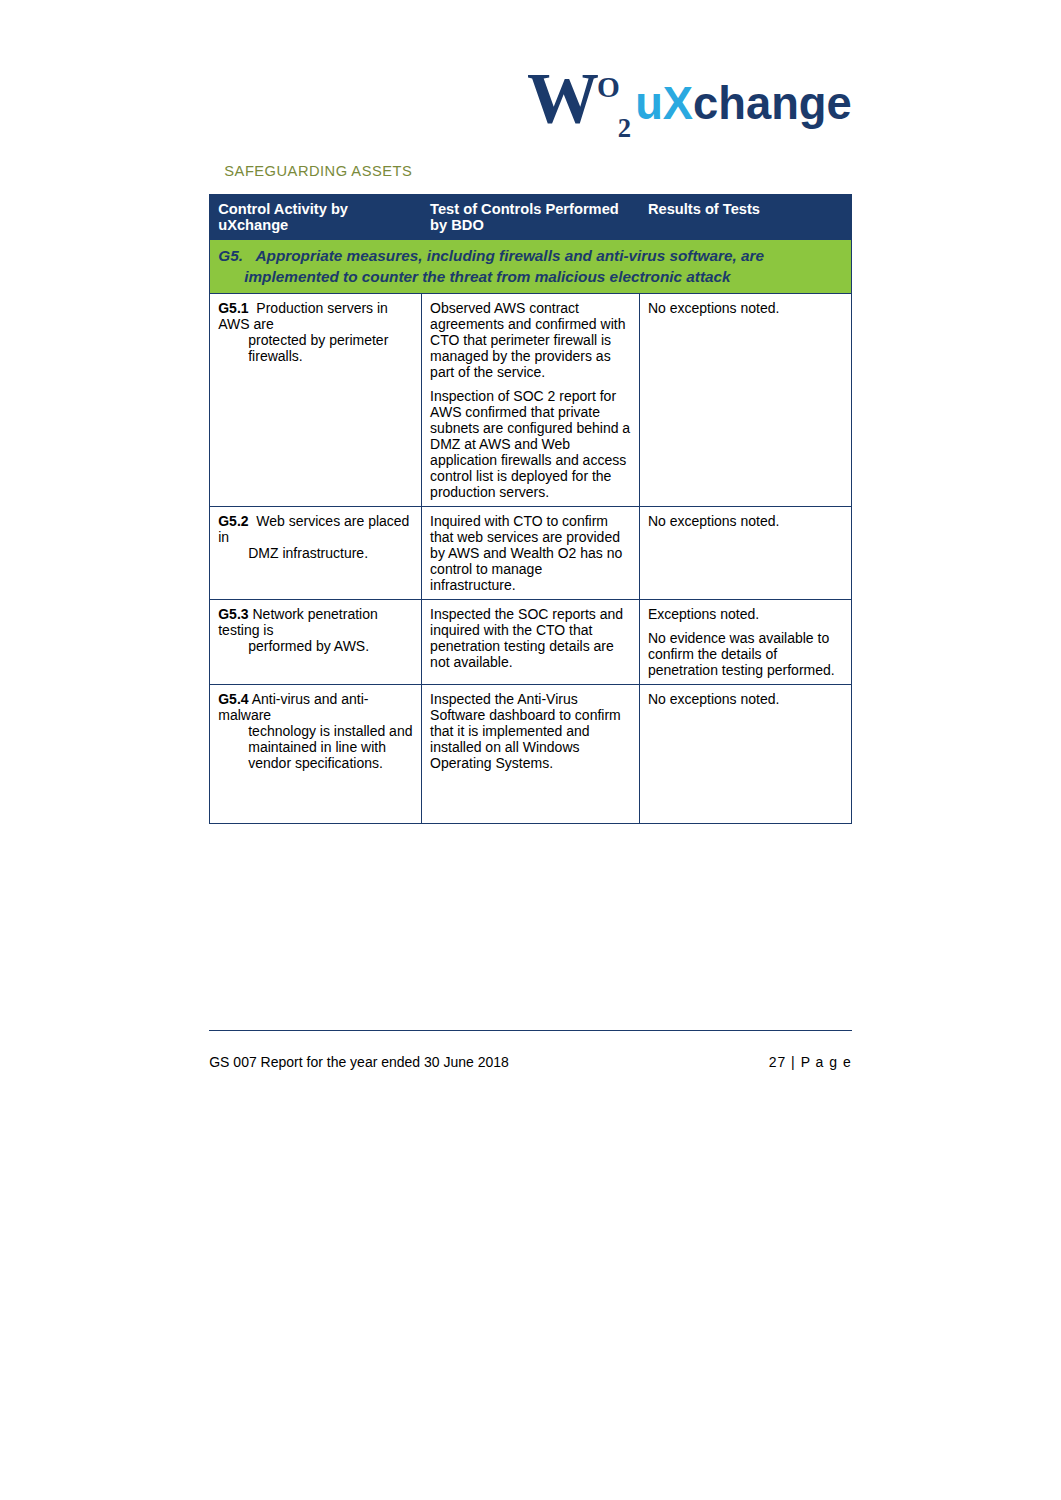WO2
uXchange
SAFEGUARDING ASSETS
| G5. Appropriate measures, including firewalls and anti-virus software, are implemented to counter the threat from malicious electronic attack |
| Control Activity by uXchange | Test of Controls Performed by BDO | Results of Tests |
| G5.1 Production servers in AWS are protected by perimeter firewalls. | Observed AWS contract agreements and confirmed with CTO that perimeter firewall is managed by the providers as part of the service. Inspection of SOC 2 report for AWS confirmed that private subnets are configured behind a DMZ at AWS and Web application firewalls and access control list is deployed for the production servers. | No exceptions noted. |
| G5.2 Web services are placed in DMZ infrastructure. | Inquired with CTO to confirm that web services are provided by AWS and Wealth O2 has no control to manage infrastructure. | No exceptions noted. |
| G5.3 Network penetration testing is performed by AWS. | Inspected the SOC reports and inquired with the CTO that penetration testing details are not available. | Exceptions noted. No evidence was available to confirm the details of penetration testing performed. |
| G5.4 Anti-virus and anti-malware technology is installed and maintained in line with vendor specifications. | Inspected the Anti-Virus Software dashboard to confirm that it is implemented and installed on all Windows Operating Systems. | No exceptions noted. |
GS 007 Report for the year ended 30 June 2018
27 | P a g e